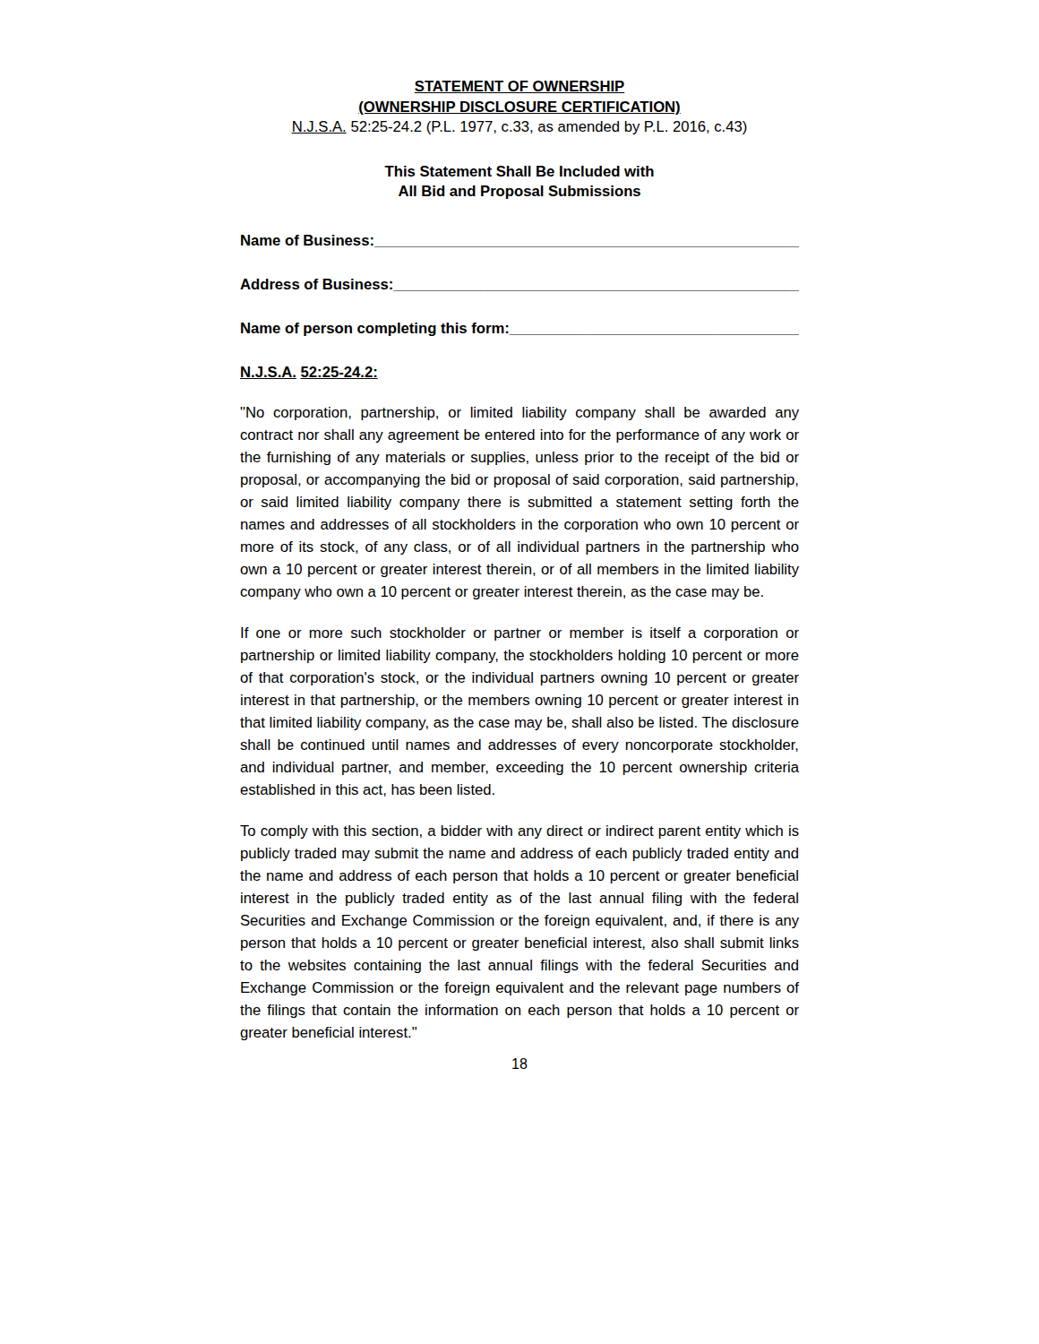STATEMENT OF OWNERSHIP
(OWNERSHIP DISCLOSURE CERTIFICATION)
N.J.S.A. 52:25-24.2 (P.L. 1977, c.33, as amended by P.L. 2016, c.43)
This Statement Shall Be Included with
All Bid and Proposal Submissions
Name of Business:___________________________________________________________ __________
Address of Business:________________________________________________________________
Name of person completing this form:____________________________________________
N.J.S.A. 52:25-24.2:
"No corporation, partnership, or limited liability company shall be awarded any contract nor shall any agreement be entered into for the performance of any work or the furnishing of any materials or supplies, unless prior to the receipt of the bid or proposal, or accompanying the bid or proposal of said corporation, said partnership, or said limited liability company there is submitted a statement setting forth the names and addresses of all stockholders in the corporation who own 10 percent or more of its stock, of any class, or of all individual partners in the partnership who own a 10 percent or greater interest therein, or of all members in the limited liability company who own a 10 percent or greater interest therein, as the case may be.
If one or more such stockholder or partner or member is itself a corporation or partnership or limited liability company, the stockholders holding 10 percent or more of that corporation's stock, or the individual partners owning 10 percent or greater interest in that partnership, or the members owning 10 percent or greater interest in that limited liability company, as the case may be, shall also be listed. The disclosure shall be continued until names and addresses of every noncorporate stockholder, and individual partner, and member, exceeding the 10 percent ownership criteria established in this act, has been listed.
To comply with this section, a bidder with any direct or indirect parent entity which is publicly traded may submit the name and address of each publicly traded entity and the name and address of each person that holds a 10 percent or greater beneficial interest in the publicly traded entity as of the last annual filing with the federal Securities and Exchange Commission or the foreign equivalent, and, if there is any person that holds a 10 percent or greater beneficial interest, also shall submit links to the websites containing the last annual filings with the federal Securities and Exchange Commission or the foreign equivalent and the relevant page numbers of the filings that contain the information on each person that holds a 10 percent or greater beneficial interest."
18